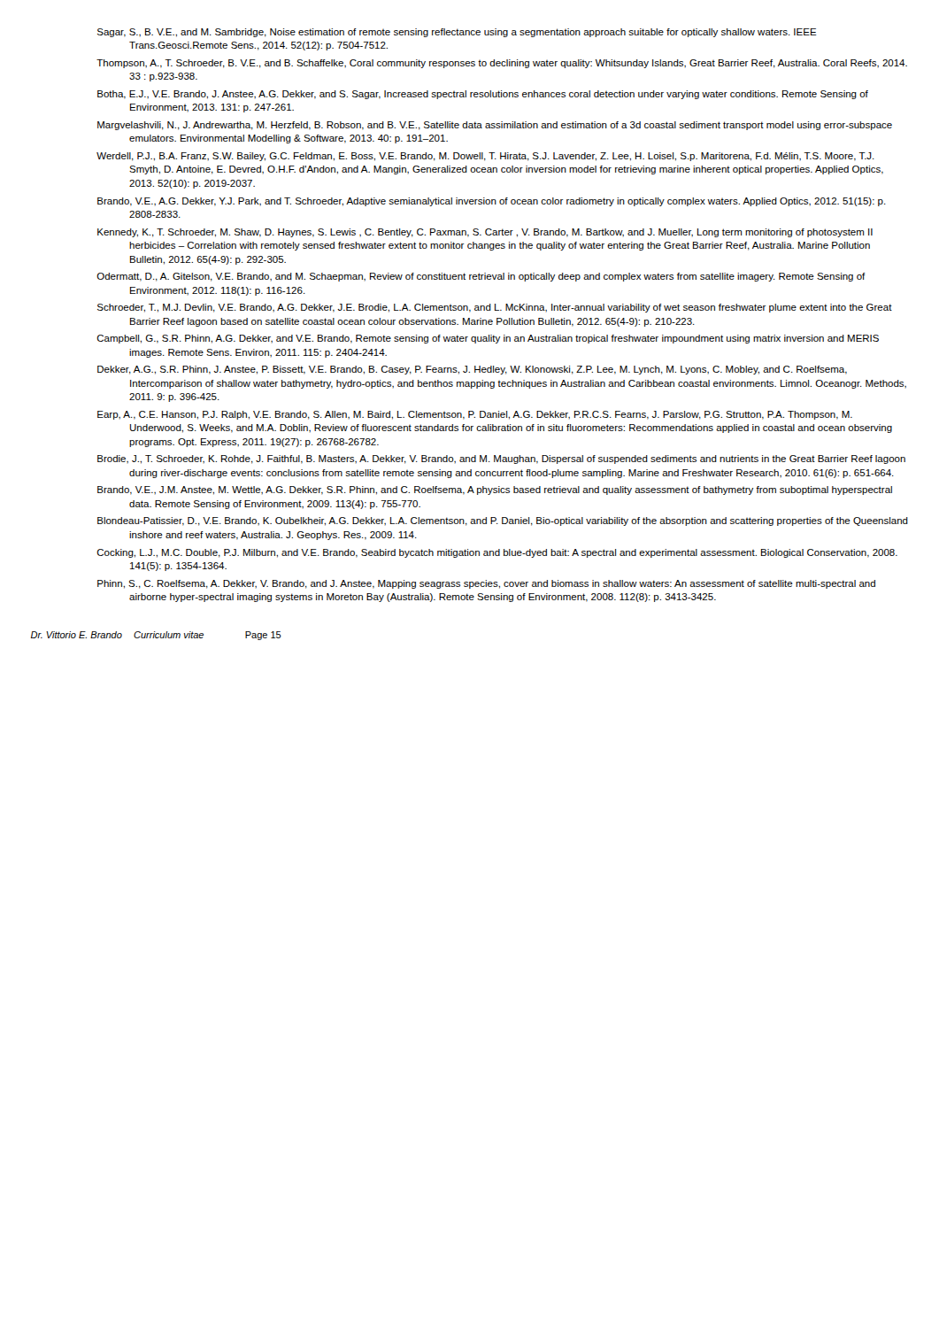Sagar, S., B. V.E., and M. Sambridge, Noise estimation of remote sensing reflectance using a segmentation approach suitable for optically shallow waters. IEEE Trans.Geosci.Remote Sens., 2014. 52(12): p. 7504-7512.
Thompson, A., T. Schroeder, B. V.E., and B. Schaffelke, Coral community responses to declining water quality: Whitsunday Islands, Great Barrier Reef, Australia. Coral Reefs, 2014. 33 : p.923-938.
Botha, E.J., V.E. Brando, J. Anstee, A.G. Dekker, and S. Sagar, Increased spectral resolutions enhances coral detection under varying water conditions. Remote Sensing of Environment, 2013. 131: p. 247-261.
Margvelashvili, N., J. Andrewartha, M. Herzfeld, B. Robson, and B. V.E., Satellite data assimilation and estimation of a 3d coastal sediment transport model using error-subspace emulators. Environmental Modelling & Software, 2013. 40: p. 191–201.
Werdell, P.J., B.A. Franz, S.W. Bailey, G.C. Feldman, E. Boss, V.E. Brando, M. Dowell, T. Hirata, S.J. Lavender, Z. Lee, H. Loisel, S.p. Maritorena, F.d. Mélin, T.S. Moore, T.J. Smyth, D. Antoine, E. Devred, O.H.F. d'Andon, and A. Mangin, Generalized ocean color inversion model for retrieving marine inherent optical properties. Applied Optics, 2013. 52(10): p. 2019-2037.
Brando, V.E., A.G. Dekker, Y.J. Park, and T. Schroeder, Adaptive semianalytical inversion of ocean color radiometry in optically complex waters. Applied Optics, 2012. 51(15): p. 2808-2833.
Kennedy, K., T. Schroeder, M. Shaw, D. Haynes, S. Lewis , C. Bentley, C. Paxman, S. Carter , V. Brando, M. Bartkow, and J. Mueller, Long term monitoring of photosystem II herbicides – Correlation with remotely sensed freshwater extent to monitor changes in the quality of water entering the Great Barrier Reef, Australia. Marine Pollution Bulletin, 2012. 65(4-9): p. 292-305.
Odermatt, D., A. Gitelson, V.E. Brando, and M. Schaepman, Review of constituent retrieval in optically deep and complex waters from satellite imagery. Remote Sensing of Environment, 2012. 118(1): p. 116-126.
Schroeder, T., M.J. Devlin, V.E. Brando, A.G. Dekker, J.E. Brodie, L.A. Clementson, and L. McKinna, Inter-annual variability of wet season freshwater plume extent into the Great Barrier Reef lagoon based on satellite coastal ocean colour observations. Marine Pollution Bulletin, 2012. 65(4-9): p. 210-223.
Campbell, G., S.R. Phinn, A.G. Dekker, and V.E. Brando, Remote sensing of water quality in an Australian tropical freshwater impoundment using matrix inversion and MERIS images. Remote Sens. Environ, 2011. 115: p. 2404-2414.
Dekker, A.G., S.R. Phinn, J. Anstee, P. Bissett, V.E. Brando, B. Casey, P. Fearns, J. Hedley, W. Klonowski, Z.P. Lee, M. Lynch, M. Lyons, C. Mobley, and C. Roelfsema, Intercomparison of shallow water bathymetry, hydro-optics, and benthos mapping techniques in Australian and Caribbean coastal environments. Limnol. Oceanogr. Methods, 2011. 9: p. 396-425.
Earp, A., C.E. Hanson, P.J. Ralph, V.E. Brando, S. Allen, M. Baird, L. Clementson, P. Daniel, A.G. Dekker, P.R.C.S. Fearns, J. Parslow, P.G. Strutton, P.A. Thompson, M. Underwood, S. Weeks, and M.A. Doblin, Review of fluorescent standards for calibration of in situ fluorometers: Recommendations applied in coastal and ocean observing programs. Opt. Express, 2011. 19(27): p. 26768-26782.
Brodie, J., T. Schroeder, K. Rohde, J. Faithful, B. Masters, A. Dekker, V. Brando, and M. Maughan, Dispersal of suspended sediments and nutrients in the Great Barrier Reef lagoon during river-discharge events: conclusions from satellite remote sensing and concurrent flood-plume sampling. Marine and Freshwater Research, 2010. 61(6): p. 651-664.
Brando, V.E., J.M. Anstee, M. Wettle, A.G. Dekker, S.R. Phinn, and C. Roelfsema, A physics based retrieval and quality assessment of bathymetry from suboptimal hyperspectral data. Remote Sensing of Environment, 2009. 113(4): p. 755-770.
Blondeau-Patissier, D., V.E. Brando, K. Oubelkheir, A.G. Dekker, L.A. Clementson, and P. Daniel, Bio-optical variability of the absorption and scattering properties of the Queensland inshore and reef waters, Australia. J. Geophys. Res., 2009. 114.
Cocking, L.J., M.C. Double, P.J. Milburn, and V.E. Brando, Seabird bycatch mitigation and blue-dyed bait: A spectral and experimental assessment. Biological Conservation, 2008. 141(5): p. 1354-1364.
Phinn, S., C. Roelfsema, A. Dekker, V. Brando, and J. Anstee, Mapping seagrass species, cover and biomass in shallow waters: An assessment of satellite multi-spectral and airborne hyper-spectral imaging systems in Moreton Bay (Australia). Remote Sensing of Environment, 2008. 112(8): p. 3413-3425.
Dr. Vittorio E. Brando Curriculum vitae Page 15